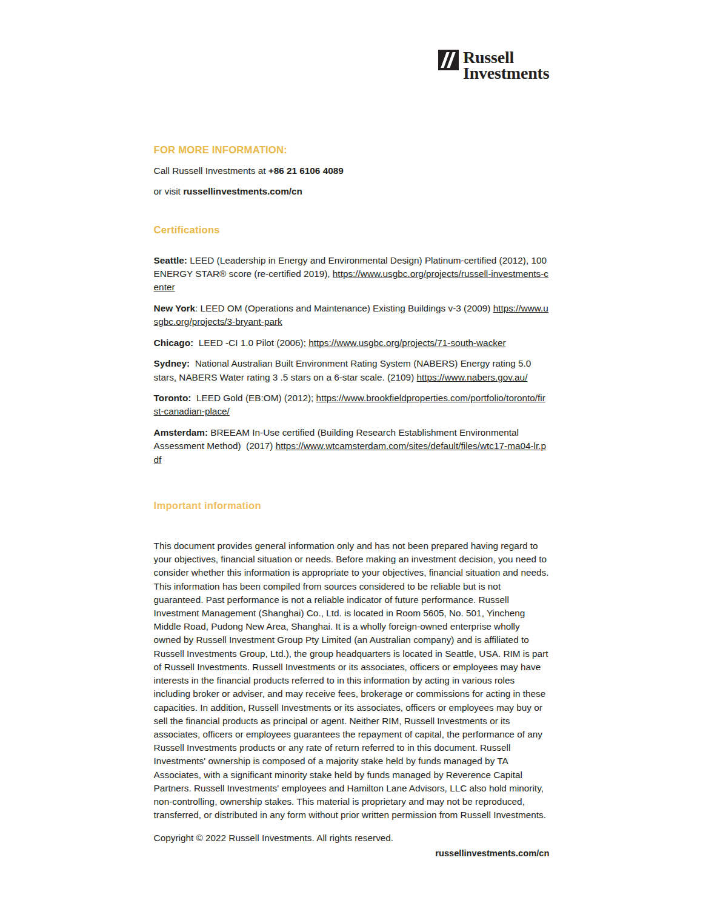Russell
Investments
FOR MORE INFORMATION:
Call Russell Investments at +86 21 6106 4089
or visit russellinvestments.com/cn
Certifications
Seattle: LEED (Leadership in Energy and Environmental Design) Platinum-certified (2012), 100 ENERGY STAR® score (re-certified 2019), https://www.usgbc.org/projects/russell-investments-center
New York: LEED OM (Operations and Maintenance) Existing Buildings v-3 (2009) https://www.usgbc.org/projects/3-bryant-park
Chicago: LEED -CI 1.0 Pilot (2006); https://www.usgbc.org/projects/71-south-wacker
Sydney: National Australian Built Environment Rating System (NABERS) Energy rating 5.0 stars, NABERS Water rating 3 .5 stars on a 6-star scale. (2109) https://www.nabers.gov.au/
Toronto: LEED Gold (EB:OM) (2012); https://www.brookfieldproperties.com/portfolio/toronto/first-canadian-place/
Amsterdam: BREEAM In-Use certified (Building Research Establishment Environmental Assessment Method) (2017) https://www.wtcamsterdam.com/sites/default/files/wtc17-ma04-lr.pdf
Important information
This document provides general information only and has not been prepared having regard to your objectives, financial situation or needs. Before making an investment decision, you need to consider whether this information is appropriate to your objectives, financial situation and needs. This information has been compiled from sources considered to be reliable but is not guaranteed. Past performance is not a reliable indicator of future performance. Russell Investment Management (Shanghai) Co., Ltd. is located in Room 5605, No. 501, Yincheng Middle Road, Pudong New Area, Shanghai. It is a wholly foreign-owned enterprise wholly owned by Russell Investment Group Pty Limited (an Australian company) and is affiliated to Russell Investments Group, Ltd.), the group headquarters is located in Seattle, USA. RIM is part of Russell Investments. Russell Investments or its associates, officers or employees may have interests in the financial products referred to in this information by acting in various roles including broker or adviser, and may receive fees, brokerage or commissions for acting in these capacities. In addition, Russell Investments or its associates, officers or employees may buy or sell the financial products as principal or agent. Neither RIM, Russell Investments or its associates, officers or employees guarantees the repayment of capital, the performance of any Russell Investments products or any rate of return referred to in this document. Russell Investments' ownership is composed of a majority stake held by funds managed by TA Associates, with a significant minority stake held by funds managed by Reverence Capital Partners. Russell Investments' employees and Hamilton Lane Advisors, LLC also hold minority, non-controlling, ownership stakes. This material is proprietary and may not be reproduced, transferred, or distributed in any form without prior written permission from Russell Investments.
Copyright © 2022 Russell Investments. All rights reserved.
russellinvestments.com/cn